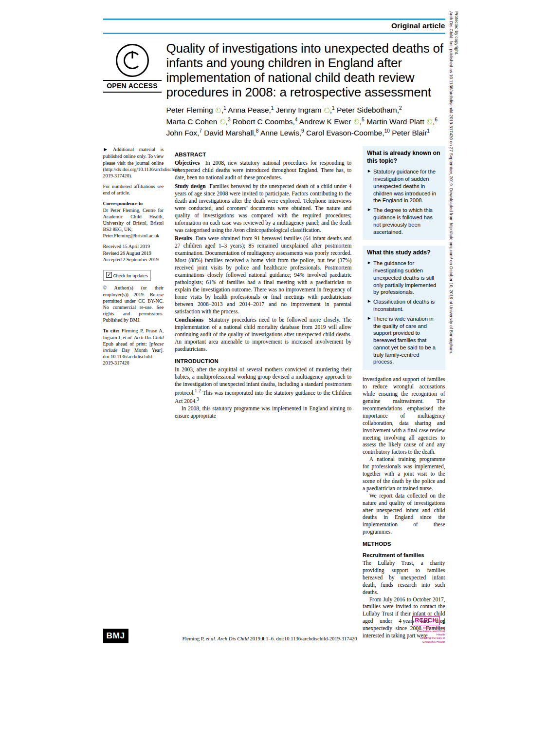Arch Dis Child: first published as 10.1136/archdischild-2019-317420 on 27 September, 2019. Downloaded from http://adc.bmj.com/ on October 10, 2019 at University of Birmingham. Protected by copyright.
Original article
OPEN ACCESS
Quality of investigations into unexpected deaths of infants and young children in England after implementation of national child death review procedures in 2008: a retrospective assessment
Peter Fleming ,1 Anna Pease,1 Jenny Ingram ,1 Peter Sidebotham,2
Marta C Cohen ,3 Robert C Coombs,4 Andrew K Ewer ,5 Martin Ward Platt ,6
John Fox,7 David Marshall,8 Anne Lewis,9 Carol Evason-Coombe,10 Peter Blair1
► Additional material is published online only. To view please visit the journal online (http://dx.doi.org/10.1136/archdischild-2019-317420).
For numbered affiliations see end of article.
Correspondence to
Dr Peter Fleming, Centre for Academic Child Health, University of Bristol, Bristol BS2 8EG, UK;
Peter.Fleming@bristol.ac.uk
Received 15 April 2019
Revised 26 August 2019
Accepted 2 September 2019
Check for updates
© Author(s) (or their employer(s)) 2019. Re-use permitted under CC BY-NC. No commercial re-use. See rights and permissions. Published by BMJ.
To cite: Fleming P, Pease A, Ingram J, et al. Arch Dis Child Epub ahead of print: [please include Day Month Year]. doi:10.1136/archdischild-2019-317420
Abstract
Objectives In 2008, new statutory national procedures for responding to unexpected child deaths were introduced throughout England. There has, to date, been no national audit of these procedures.
Study design Families bereaved by the unexpected death of a child under 4 years of age since 2008 were invited to participate. Factors contributing to the death and investigations after the death were explored. Telephone interviews were conducted, and coroners’ documents were obtained. The nature and quality of investigations was compared with the required procedures; information on each case was reviewed by a multiagency panel; and the death was categorised using the Avon clinicopathological classification.
Results Data were obtained from 91 bereaved families (64 infant deaths and 27 children aged 1–3 years); 85 remained unexplained after postmortem examination. Documentation of multiagency assessments was poorly recorded. Most (88%) families received a home visit from the police, but few (37%) received joint visits by police and healthcare professionals. Postmortem examinations closely followed national guidance; 94% involved paediatric pathologists; 61% of families had a final meeting with a paediatrician to explain the investigation outcome. There was no improvement in frequency of home visits by health professionals or final meetings with paediatricians between 2008–2013 and 2014–2017 and no improvement in parental satisfaction with the process.
Conclusions Statutory procedures need to be followed more closely. The implementation of a national child mortality database from 2019 will allow continuing audit of the quality of investigations after unexpected child deaths. An important area amenable to improvement is increased involvement by paediatricians.
Introduction
In 2003, after the acquittal of several mothers convicted of murdering their babies, a multiprofessional working group devised a multiagency approach to the investigation of unexpected infant deaths, including a standard postmortem protocol.1 2 This was incorporated into the statutory guidance to the Children Act 2004.3
In 2008, this statutory programme was implemented in England aiming to ensure appropriate
What is already known on this topic?
Statutory guidance for the investigation of sudden unexpected deaths in children was introduced in the England in 2008.
The degree to which this guidance is followed has not previously been ascertained.
What this study adds?
The guidance for investigating sudden unexpected deaths is still only partially implemented by professionals.
Classification of deaths is inconsistent.
There is wide variation in the quality of care and support provided to bereaved families that cannot yet be said to be a truly family-centred process.
investigation and support of families to reduce wrongful accusations while ensuring the recognition of genuine maltreatment. The recommendations emphasised the importance of multiagency collaboration, data sharing and involvement with a final case review meeting involving all agencies to assess the likely cause of and any contributory factors to the death.
A national training programme for professionals was implemented, together with a joint visit to the scene of the death by the police and a paediatrician or trained nurse.
We report data collected on the nature and quality of investigations after unexpected infant and child deaths in England since the implementation of these programmes.
Methods
Recruitment of families
The Lullaby Trust, a charity providing support to families bereaved by unexpected infant death, funds research into such deaths.
From July 2016 to October 2017, families were invited to contact the Lullaby Trust if their infant or child aged under 4 years had died unexpectedly since 2008. Families interested in taking part were
BMJ
Fleming P, et al. Arch Dis Child 2019;0:1–6. doi:10.1136/archdischild-2019-317420
RCPCH 1
Royal College of Paediatrics and Child Health
Leading the way in Children's Health